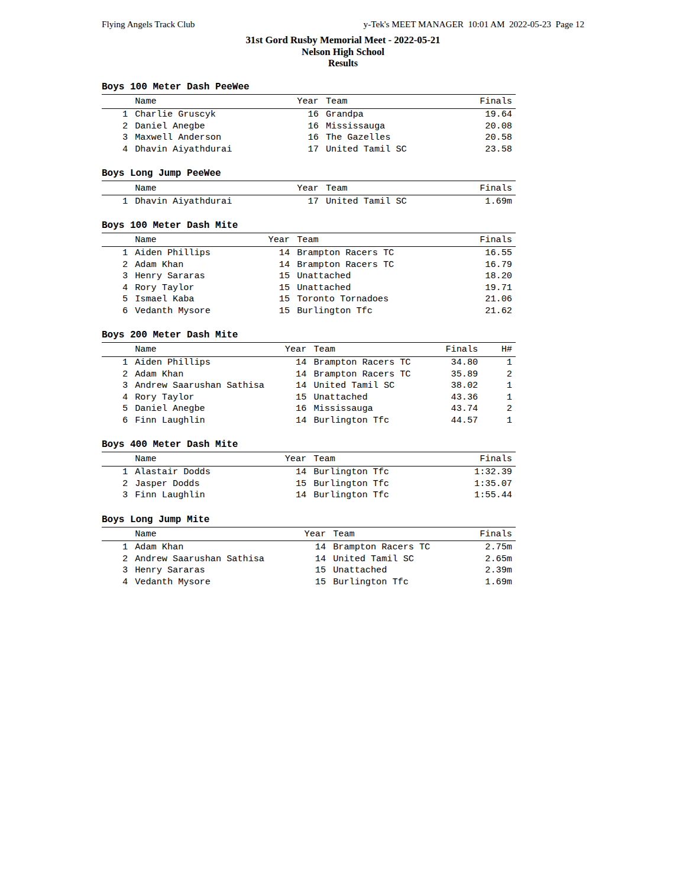Flying Angels Track Club y-Tek's MEET MANAGER 10:01 AM 2022-05-23 Page 12
31st Gord Rusby Memorial Meet - 2022-05-21
Nelson High School
Results
Boys 100 Meter Dash PeeWee
Boys 100 Meter Dash PeeWee
| | Name | Year | Team | Finals |
| --- | --- | --- | --- | --- |
| 1 | Charlie Gruscyk | 16 | Grandpa | 19.64 |
| 2 | Daniel Anegbe | 16 | Mississauga | 20.08 |
| 3 | Maxwell Anderson | 16 | The Gazelles | 20.58 |
| 4 | Dhavin Aiyathdurai | 17 | United Tamil SC | 23.58 |
Boys Long Jump PeeWee
Boys Long Jump PeeWee
| | Name | Year | Team | Finals |
| --- | --- | --- | --- | --- |
| 1 | Dhavin Aiyathdurai | 17 | United Tamil SC | 1.69m |
Boys 100 Meter Dash Mite
Boys 100 Meter Dash Mite
| | Name | Year | Team | Finals |
| --- | --- | --- | --- | --- |
| 1 | Aiden Phillips | 14 | Brampton Racers TC | 16.55 |
| 2 | Adam Khan | 14 | Brampton Racers TC | 16.79 |
| 3 | Henry Sararas | 15 | Unattached | 18.20 |
| 4 | Rory Taylor | 15 | Unattached | 19.71 |
| 5 | Ismael Kaba | 15 | Toronto Tornadoes | 21.06 |
| 6 | Vedanth Mysore | 15 | Burlington Tfc | 21.62 |
Boys 200 Meter Dash Mite
Boys 200 Meter Dash Mite
| | Name | Year | Team | Finals | H# |
| --- | --- | --- | --- | --- | --- |
| 1 | Aiden Phillips | 14 | Brampton Racers TC | 34.80 | 1 |
| 2 | Adam Khan | 14 | Brampton Racers TC | 35.89 | 2 |
| 3 | Andrew Saarushan Sathisa | 14 | United Tamil SC | 38.02 | 1 |
| 4 | Rory Taylor | 15 | Unattached | 43.36 | 1 |
| 5 | Daniel Anegbe | 16 | Mississauga | 43.74 | 2 |
| 6 | Finn Laughlin | 14 | Burlington Tfc | 44.57 | 1 |
Boys 400 Meter Dash Mite
Boys 400 Meter Dash Mite
| | Name | Year | Team | Finals |
| --- | --- | --- | --- | --- |
| 1 | Alastair Dodds | 14 | Burlington Tfc | 1:32.39 |
| 2 | Jasper Dodds | 15 | Burlington Tfc | 1:35.07 |
| 3 | Finn Laughlin | 14 | Burlington Tfc | 1:55.44 |
Boys Long Jump Mite
Boys Long Jump Mite
| | Name | Year | Team | Finals |
| --- | --- | --- | --- | --- |
| 1 | Adam Khan | 14 | Brampton Racers TC | 2.75m |
| 2 | Andrew Saarushan Sathisa | 14 | United Tamil SC | 2.65m |
| 3 | Henry Sararas | 15 | Unattached | 2.39m |
| 4 | Vedanth Mysore | 15 | Burlington Tfc | 1.69m |